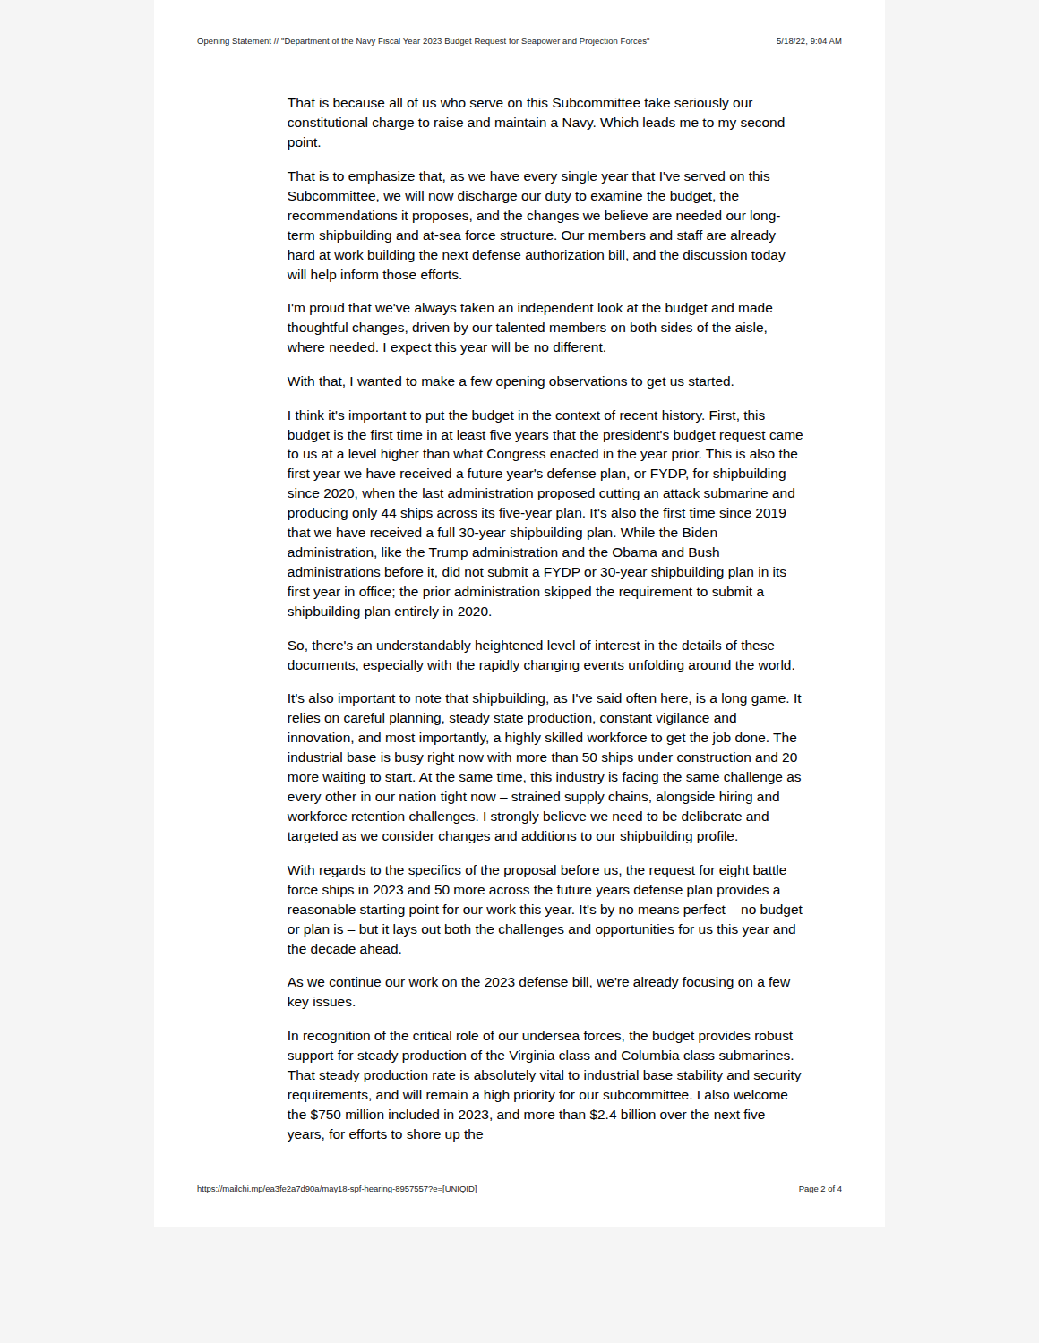Opening Statement // "Department of the Navy Fiscal Year 2023 Budget Request for Seapower and Projection Forces"
5/18/22, 9:04 AM
That is because all of us who serve on this Subcommittee take seriously our constitutional charge to raise and maintain a Navy. Which leads me to my second point.
That is to emphasize that, as we have every single year that I've served on this Subcommittee, we will now discharge our duty to examine the budget, the recommendations it proposes, and the changes we believe are needed our long-term shipbuilding and at-sea force structure. Our members and staff are already hard at work building the next defense authorization bill, and the discussion today will help inform those efforts.
I'm proud that we've always taken an independent look at the budget and made thoughtful changes, driven by our talented members on both sides of the aisle, where needed. I expect this year will be no different.
With that, I wanted to make a few opening observations to get us started.
I think it's important to put the budget in the context of recent history. First, this budget is the first time in at least five years that the president's budget request came to us at a level higher than what Congress enacted in the year prior. This is also the first year we have received a future year's defense plan, or FYDP, for shipbuilding since 2020, when the last administration proposed cutting an attack submarine and producing only 44 ships across its five-year plan. It's also the first time since 2019 that we have received a full 30-year shipbuilding plan. While the Biden administration, like the Trump administration and the Obama and Bush administrations before it, did not submit a FYDP or 30-year shipbuilding plan in its first year in office; the prior administration skipped the requirement to submit a shipbuilding plan entirely in 2020.
So, there's an understandably heightened level of interest in the details of these documents, especially with the rapidly changing events unfolding around the world.
It's also important to note that shipbuilding, as I've said often here, is a long game. It relies on careful planning, steady state production, constant vigilance and innovation, and most importantly, a highly skilled workforce to get the job done. The industrial base is busy right now with more than 50 ships under construction and 20 more waiting to start. At the same time, this industry is facing the same challenge as every other in our nation tight now – strained supply chains, alongside hiring and workforce retention challenges. I strongly believe we need to be deliberate and targeted as we consider changes and additions to our shipbuilding profile.
With regards to the specifics of the proposal before us, the request for eight battle force ships in 2023 and 50 more across the future years defense plan provides a reasonable starting point for our work this year. It's by no means perfect – no budget or plan is – but it lays out both the challenges and opportunities for us this year and the decade ahead.
As we continue our work on the 2023 defense bill, we're already focusing on a few key issues.
In recognition of the critical role of our undersea forces, the budget provides robust support for steady production of the Virginia class and Columbia class submarines. That steady production rate is absolutely vital to industrial base stability and security requirements, and will remain a high priority for our subcommittee. I also welcome the $750 million included in 2023, and more than $2.4 billion over the next five years, for efforts to shore up the
https://mailchi.mp/ea3fe2a7d90a/may18-spf-hearing-8957557?e=[UNIQID]
Page 2 of 4